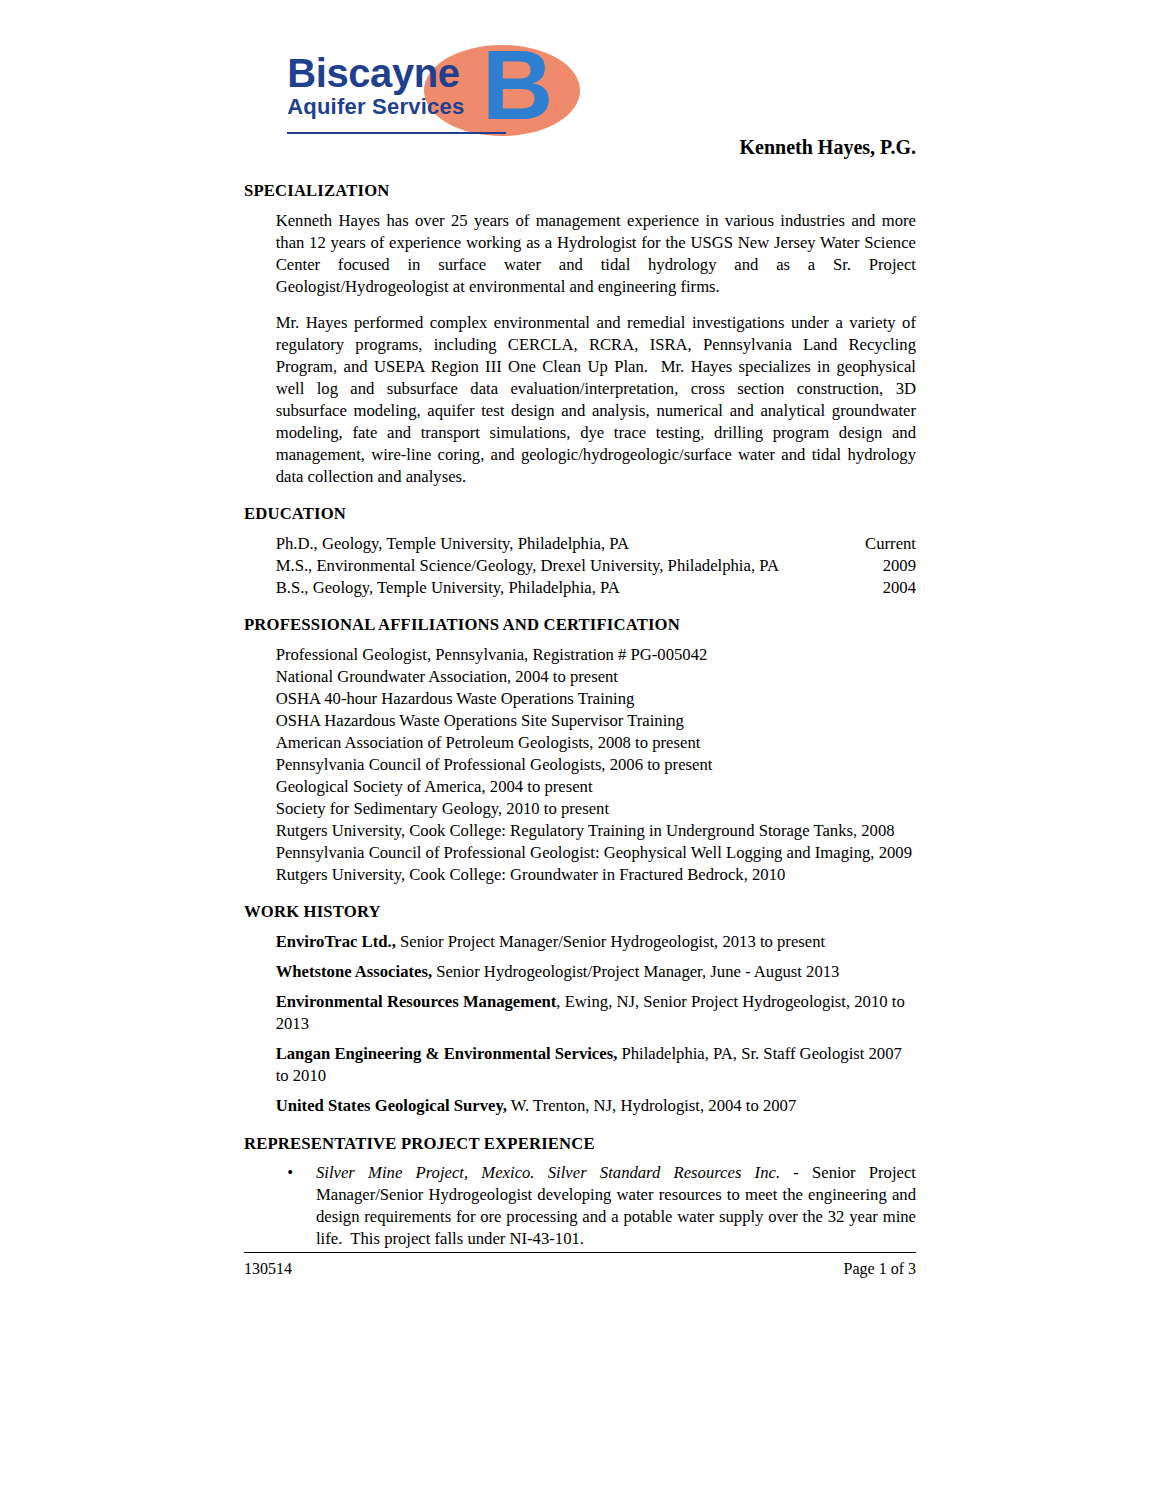B
Biscayne
Aquifer Services
Kenneth Hayes, P.G.
SPECIALIZATION
Kenneth Hayes has over 25 years of management experience in various industries and more than 12 years of experience working as a Hydrologist for the USGS New Jersey Water Science Center focused in surface water and tidal hydrology and as a Sr. Project Geologist/Hydrogeologist at environmental and engineering firms.
Mr. Hayes performed complex environmental and remedial investigations under a variety of regulatory programs, including CERCLA, RCRA, ISRA, Pennsylvania Land Recycling Program, and USEPA Region III One Clean Up Plan. Mr. Hayes specializes in geophysical well log and subsurface data evaluation/interpretation, cross section construction, 3D subsurface modeling, aquifer test design and analysis, numerical and analytical groundwater modeling, fate and transport simulations, dye trace testing, drilling program design and management, wire-line coring, and geologic/hydrogeologic/surface water and tidal hydrology data collection and analyses.
EDUCATION
Ph.D., Geology, Temple University, Philadelphia, PA Current
M.S., Environmental Science/Geology, Drexel University, Philadelphia, PA 2009
B.S., Geology, Temple University, Philadelphia, PA 2004
PROFESSIONAL AFFILIATIONS AND CERTIFICATION
Professional Geologist, Pennsylvania, Registration # PG-005042
National Groundwater Association, 2004 to present
OSHA 40-hour Hazardous Waste Operations Training
OSHA Hazardous Waste Operations Site Supervisor Training
American Association of Petroleum Geologists, 2008 to present
Pennsylvania Council of Professional Geologists, 2006 to present
Geological Society of America, 2004 to present
Society for Sedimentary Geology, 2010 to present
Rutgers University, Cook College: Regulatory Training in Underground Storage Tanks, 2008
Pennsylvania Council of Professional Geologist: Geophysical Well Logging and Imaging, 2009
Rutgers University, Cook College: Groundwater in Fractured Bedrock, 2010
WORK HISTORY
EnviroTrac Ltd., Senior Project Manager/Senior Hydrogeologist, 2013 to present
Whetstone Associates, Senior Hydrogeologist/Project Manager, June - August 2013
Environmental Resources Management, Ewing, NJ, Senior Project Hydrogeologist, 2010 to 2013
Langan Engineering & Environmental Services, Philadelphia, PA, Sr. Staff Geologist 2007 to 2010
United States Geological Survey, W. Trenton, NJ, Hydrologist, 2004 to 2007
REPRESENTATIVE PROJECT EXPERIENCE
Silver Mine Project, Mexico. Silver Standard Resources Inc. - Senior Project Manager/Senior Hydrogeologist developing water resources to meet the engineering and design requirements for ore processing and a potable water supply over the 32 year mine life. This project falls under NI-43-101.
130514 Page 1 of 3